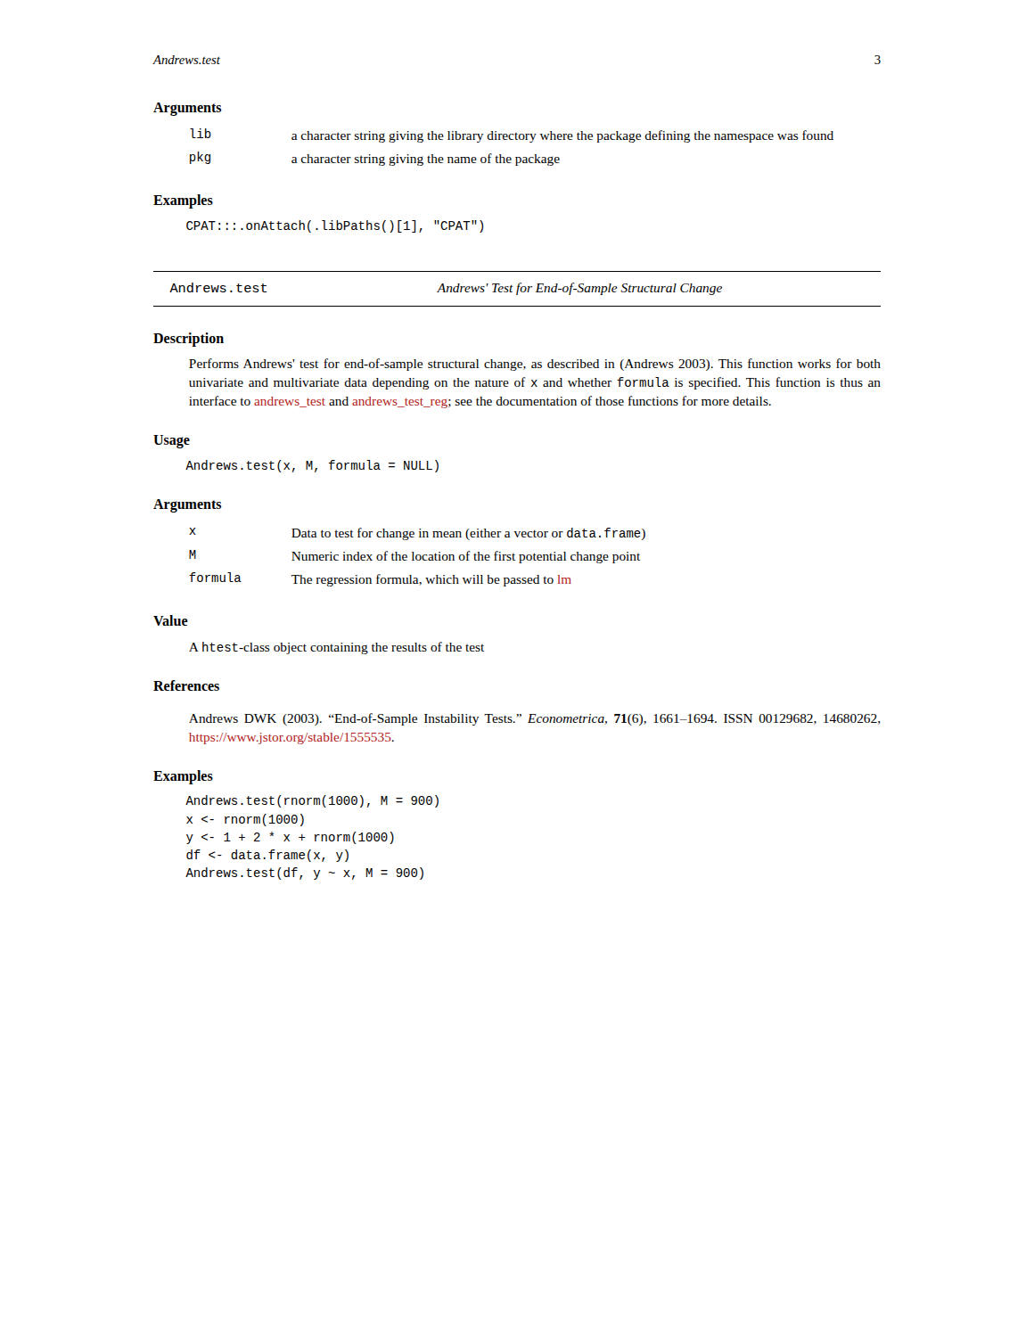Andrews.test 3
Arguments
| lib | a character string giving the library directory where the package defining the namespace was found |
| pkg | a character string giving the name of the package |
Examples
CPAT:::.onAttach(.libPaths()[1], "CPAT")
Andrews.test Andrews' Test for End-of-Sample Structural Change
Description
Performs Andrews' test for end-of-sample structural change, as described in (Andrews 2003). This function works for both univariate and multivariate data depending on the nature of x and whether formula is specified. This function is thus an interface to andrews_test and andrews_test_reg; see the documentation of those functions for more details.
Usage
Andrews.test(x, M, formula = NULL)
Arguments
| x | Data to test for change in mean (either a vector or data.frame ) |
| M | Numeric index of the location of the first potential change point |
| formula | The regression formula, which will be passed to lm |
Value
A htest-class object containing the results of the test
References
Andrews DWK (2003). “End-of-Sample Instability Tests.” Econometrica, 71(6), 1661–1694. ISSN 00129682, 14680262, https://www.jstor.org/stable/1555535.
Examples
Andrews.test(rnorm(1000), M = 900)
x <- rnorm(1000)
y <- 1 + 2 * x + rnorm(1000)
df <- data.frame(x, y)
Andrews.test(df, y ~ x, M = 900)